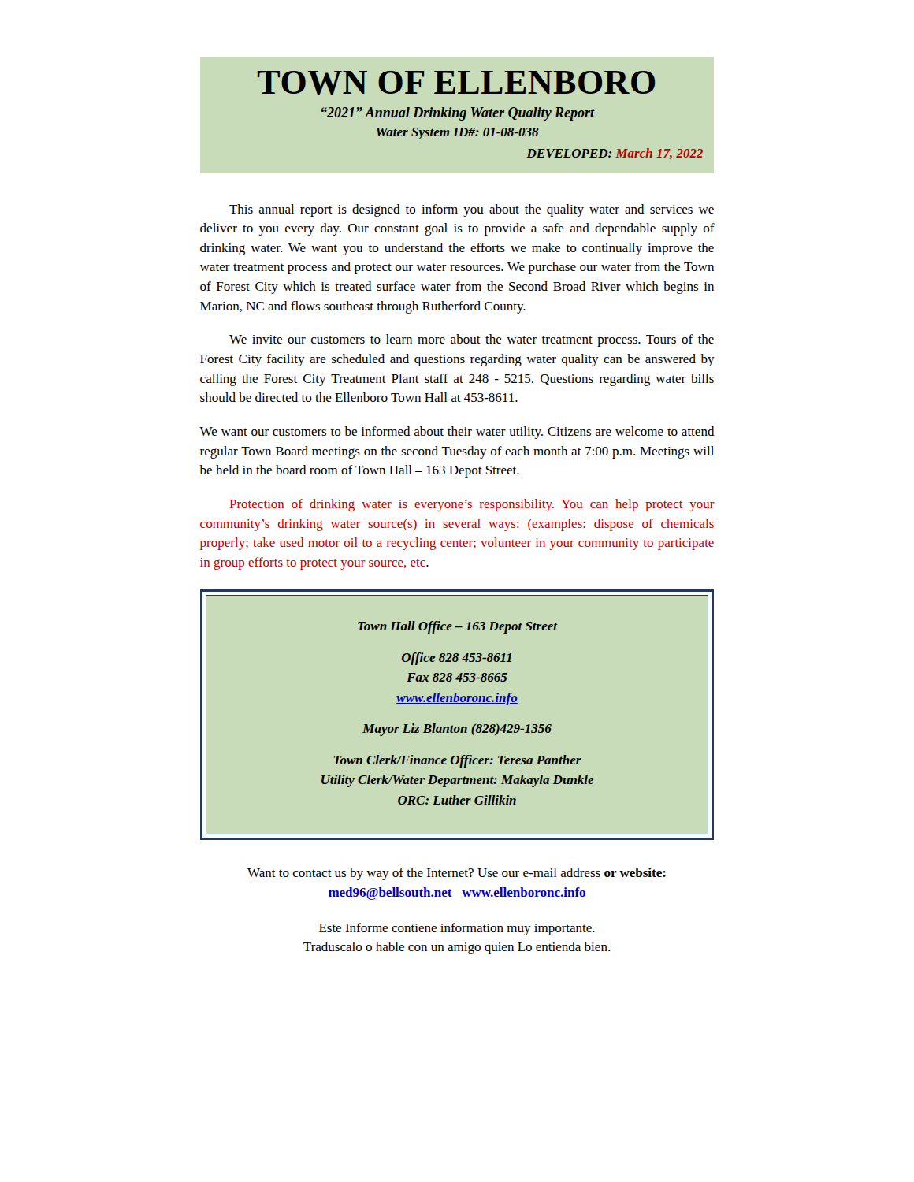TOWN OF ELLENBORO
“2021” Annual Drinking Water Quality Report
Water System ID#: 01-08-038
DEVELOPED: March 17, 2022
This annual report is designed to inform you about the quality water and services we deliver to you every day. Our constant goal is to provide a safe and dependable supply of drinking water. We want you to understand the efforts we make to continually improve the water treatment process and protect our water resources. We purchase our water from the Town of Forest City which is treated surface water from the Second Broad River which begins in Marion, NC and flows southeast through Rutherford County.
We invite our customers to learn more about the water treatment process. Tours of the Forest City facility are scheduled and questions regarding water quality can be answered by calling the Forest City Treatment Plant staff at 248 - 5215. Questions regarding water bills should be directed to the Ellenboro Town Hall at 453-8611.
We want our customers to be informed about their water utility. Citizens are welcome to attend regular Town Board meetings on the second Tuesday of each month at 7:00 p.m. Meetings will be held in the board room of Town Hall – 163 Depot Street.
Protection of drinking water is everyone’s responsibility. You can help protect your community’s drinking water source(s) in several ways: (examples: dispose of chemicals properly; take used motor oil to a recycling center; volunteer in your community to participate in group efforts to protect your source, etc.
Town Hall Office – 163 Depot Street Office 828 453-8611
Fax 828 453-8665
www.ellenboronc.info Mayor Liz Blanton (828)429-1356 Town Clerk/Finance Officer: Teresa Panther
Utility Clerk/Water Department: Makayla Dunkle
ORC: Luther Gillikin
Want to contact us by way of the Internet? Use our e-mail address or website:
med96@bellsouth.net www.ellenboronc.info
Este Informe contiene information muy importante.
Traduscalo o hable con un amigo quien Lo entienda bien.